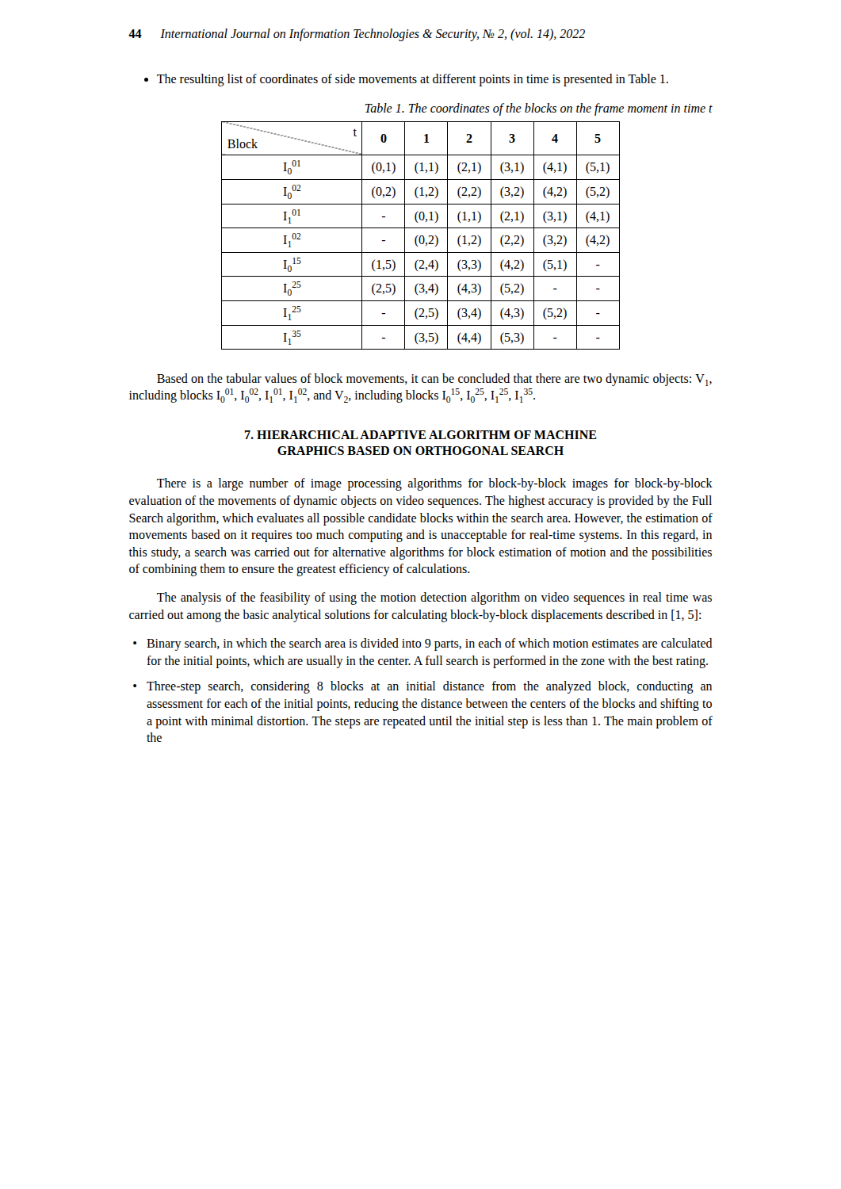44 International Journal on Information Technologies & Security, № 2, (vol. 14), 2022
The resulting list of coordinates of side movements at different points in time is presented in Table 1.
Table 1. The coordinates of the blocks on the frame moment in time t
| t Block | 0 | 1 | 2 | 3 | 4 | 5 |
| --- | --- | --- | --- | --- | --- | --- |
| I 0 01 | (0,1) | (1,1) | (2,1) | (3,1) | (4,1) | (5,1) |
| I 0 02 | (0,2) | (1,2) | (2,2) | (3,2) | (4,2) | (5,2) |
| I 1 01 | - | (0,1) | (1,1) | (2,1) | (3,1) | (4,1) |
| I 1 02 | - | (0,2) | (1,2) | (2,2) | (3,2) | (4,2) |
| I 0 15 | (1,5) | (2,4) | (3,3) | (4,2) | (5,1) | - |
| I 0 25 | (2,5) | (3,4) | (4,3) | (5,2) | - | - |
| I 1 25 | - | (2,5) | (3,4) | (4,3) | (5,2) | - |
| I 1 35 | - | (3,5) | (4,4) | (5,3) | - | - |
Based on the tabular values of block movements, it can be concluded that there are two dynamic objects: V1, including blocks I001, I002, I101, I102, and V2, including blocks I015, I025, I125, I135.
7. HIERARCHICAL ADAPTIVE ALGORITHM OF MACHINE
GRAPHICS BASED ON ORTHOGONAL SEARCH
There is a large number of image processing algorithms for block-by-block images for block-by-block evaluation of the movements of dynamic objects on video sequences. The highest accuracy is provided by the Full Search algorithm, which evaluates all possible candidate blocks within the search area. However, the estimation of movements based on it requires too much computing and is unacceptable for real-time systems. In this regard, in this study, a search was carried out for alternative algorithms for block estimation of motion and the possibilities of combining them to ensure the greatest efficiency of calculations.
The analysis of the feasibility of using the motion detection algorithm on video sequences in real time was carried out among the basic analytical solutions for calculating block-by-block displacements described in [1, 5]:
Binary search, in which the search area is divided into 9 parts, in each of which motion estimates are calculated for the initial points, which are usually in the center. A full search is performed in the zone with the best rating.
Three-step search, considering 8 blocks at an initial distance from the analyzed block, conducting an assessment for each of the initial points, reducing the distance between the centers of the blocks and shifting to a point with minimal distortion. The steps are repeated until the initial step is less than 1. The main problem of the